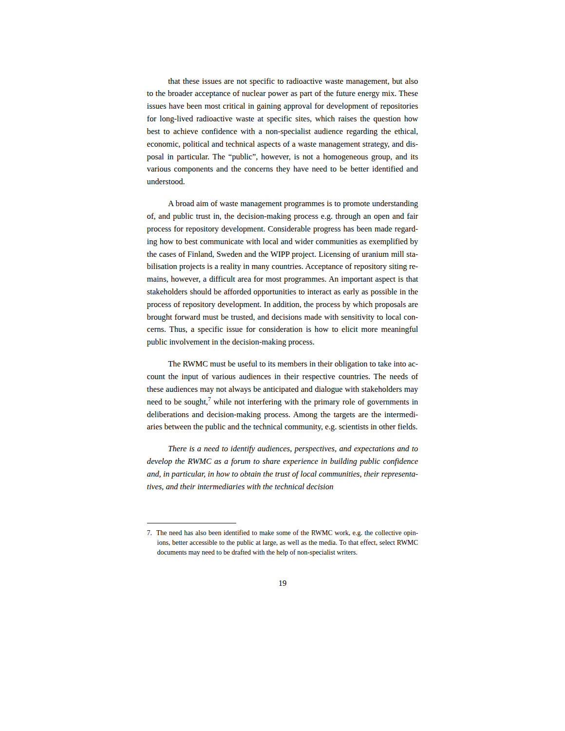that these issues are not specific to radioactive waste management, but also to the broader acceptance of nuclear power as part of the future energy mix. These issues have been most critical in gaining approval for development of repositories for long-lived radioactive waste at specific sites, which raises the question how best to achieve confidence with a non-specialist audience regarding the ethical, economic, political and technical aspects of a waste management strategy, and disposal in particular. The “public”, however, is not a homogeneous group, and its various components and the concerns they have need to be better identified and understood.
A broad aim of waste management programmes is to promote understanding of, and public trust in, the decision-making process e.g. through an open and fair process for repository development. Considerable progress has been made regarding how to best communicate with local and wider communities as exemplified by the cases of Finland, Sweden and the WIPP project. Licensing of uranium mill stabilisation projects is a reality in many countries. Acceptance of repository siting remains, however, a difficult area for most programmes. An important aspect is that stakeholders should be afforded opportunities to interact as early as possible in the process of repository development. In addition, the process by which proposals are brought forward must be trusted, and decisions made with sensitivity to local concerns. Thus, a specific issue for consideration is how to elicit more meaningful public involvement in the decision-making process.
The RWMC must be useful to its members in their obligation to take into account the input of various audiences in their respective countries. The needs of these audiences may not always be anticipated and dialogue with stakeholders may need to be sought,7 while not interfering with the primary role of governments in deliberations and decision-making process. Among the targets are the intermediaries between the public and the technical community, e.g. scientists in other fields.
There is a need to identify audiences, perspectives, and expectations and to develop the RWMC as a forum to share experience in building public confidence and, in particular, in how to obtain the trust of local communities, their representatives, and their intermediaries with the technical decision
7. The need has also been identified to make some of the RWMC work, e.g. the collective opinions, better accessible to the public at large, as well as the media. To that effect, select RWMC documents may need to be drafted with the help of non-specialist writers.
19